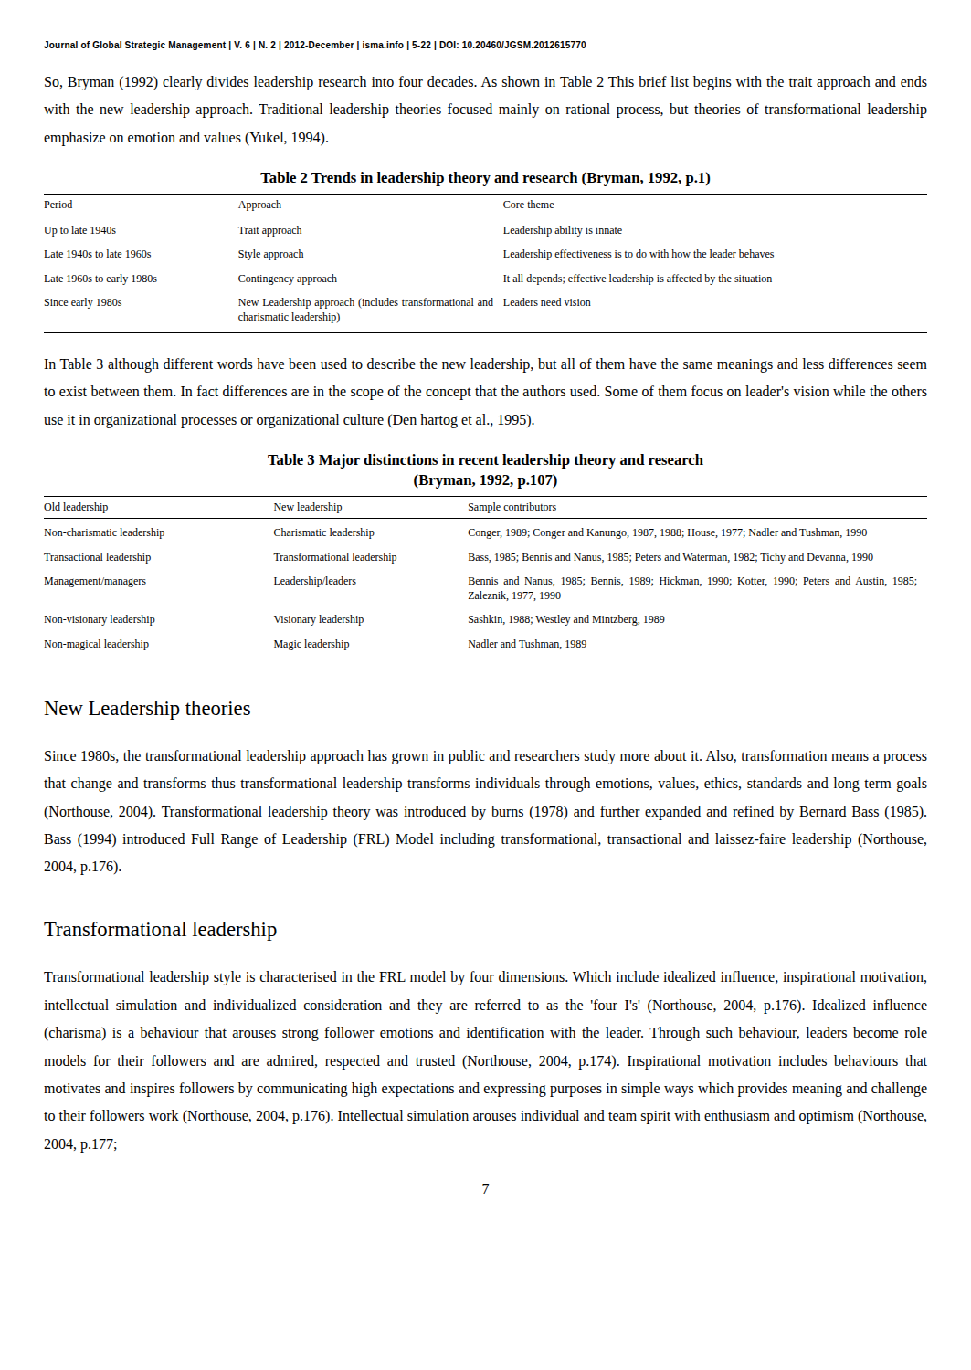Journal of Global Strategic Management | V. 6 | N. 2 | 2012-December | isma.info | 5-22 | DOI: 10.20460/JGSM.2012615770
So, Bryman (1992) clearly divides leadership research into four decades. As shown in Table 2 This brief list begins with the trait approach and ends with the new leadership approach. Traditional leadership theories focused mainly on rational process, but theories of transformational leadership emphasize on emotion and values (Yukel, 1994).
Table 2 Trends in leadership theory and research (Bryman, 1992, p.1)
| Period | Approach | Core theme |
| --- | --- | --- |
| Up to late 1940s | Trait approach | Leadership ability is innate |
| Late 1940s to late 1960s | Style approach | Leadership effectiveness is to do with how the leader behaves |
| Late 1960s to early 1980s | Contingency approach | It all depends; effective leadership is affected by the situation |
| Since early 1980s | New Leadership approach (includes transformational and charismatic leadership) | Leaders need vision |
In Table 3 although different words have been used to describe the new leadership, but all of them have the same meanings and less differences seem to exist between them. In fact differences are in the scope of the concept that the authors used. Some of them focus on leader's vision while the others use it in organizational processes or organizational culture (Den hartog et al., 1995).
Table 3 Major distinctions in recent leadership theory and research (Bryman, 1992, p.107)
| Old leadership | New leadership | Sample contributors |
| --- | --- | --- |
| Non-charismatic leadership | Charismatic leadership | Conger, 1989; Conger and Kanungo, 1987, 1988; House, 1977; Nadler and Tushman, 1990 |
| Transactional leadership | Transformational leadership | Bass, 1985; Bennis and Nanus, 1985; Peters and Waterman, 1982; Tichy and Devanna, 1990 |
| Management/managers | Leadership/leaders | Bennis and Nanus, 1985; Bennis, 1989; Hickman, 1990; Kotter, 1990; Peters and Austin, 1985; Zaleznik, 1977, 1990 |
| Non-visionary leadership | Visionary leadership | Sashkin, 1988; Westley and Mintzberg, 1989 |
| Non-magical leadership | Magic leadership | Nadler and Tushman, 1989 |
New Leadership theories
Since 1980s, the transformational leadership approach has grown in public and researchers study more about it. Also, transformation means a process that change and transforms thus transformational leadership transforms individuals through emotions, values, ethics, standards and long term goals (Northouse, 2004). Transformational leadership theory was introduced by burns (1978) and further expanded and refined by Bernard Bass (1985). Bass (1994) introduced Full Range of Leadership (FRL) Model including transformational, transactional and laissez-faire leadership (Northouse, 2004, p.176).
Transformational leadership
Transformational leadership style is characterised in the FRL model by four dimensions. Which include idealized influence, inspirational motivation, intellectual simulation and individualized consideration and they are referred to as the 'four I's' (Northouse, 2004, p.176). Idealized influence (charisma) is a behaviour that arouses strong follower emotions and identification with the leader. Through such behaviour, leaders become role models for their followers and are admired, respected and trusted (Northouse, 2004, p.174). Inspirational motivation includes behaviours that motivates and inspires followers by communicating high expectations and expressing purposes in simple ways which provides meaning and challenge to their followers work (Northouse, 2004, p.176). Intellectual simulation arouses individual and team spirit with enthusiasm and optimism (Northouse, 2004, p.177;
7